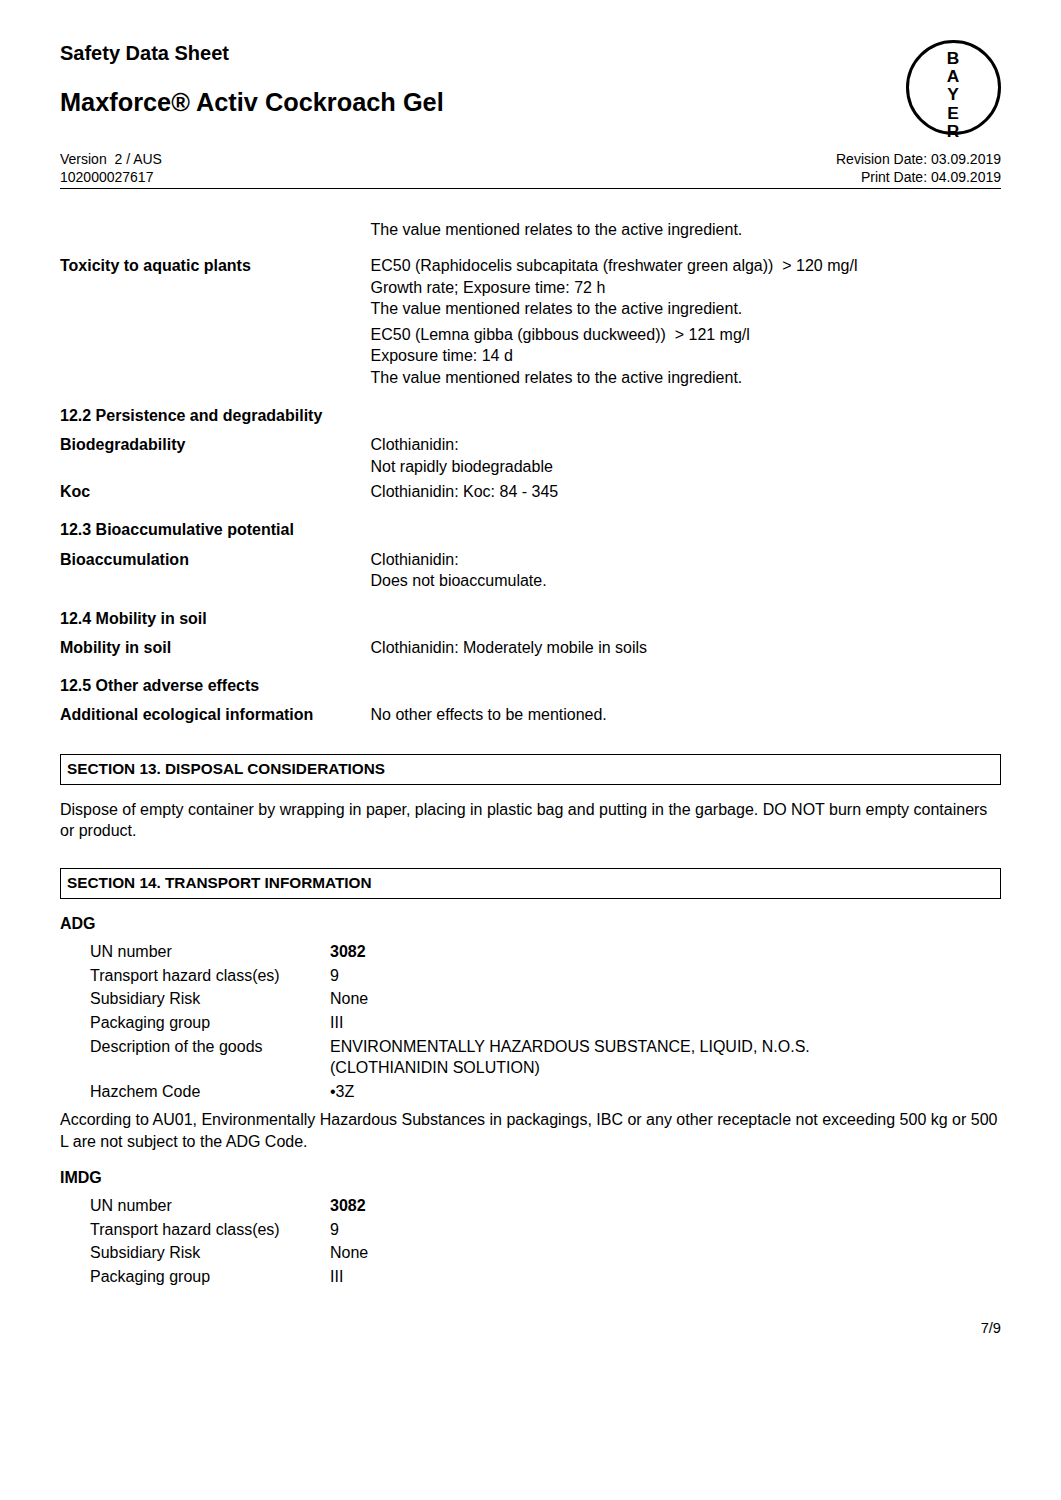Safety Data Sheet
Maxforce® Activ Cockroach Gel
B
A
Y
E
R
Version 2 / AUS
102000027617
Revision Date: 03.09.2019
Print Date: 04.09.2019
The value mentioned relates to the active ingredient.
| Toxicity to aquatic plants | EC50 (Raphidocelis subcapitata (freshwater green alga)) > 120 mg/l Growth rate; Exposure time: 72 h The value mentioned relates to the active ingredient. |
| | EC50 (Lemna gibba (gibbous duckweed)) > 121 mg/l Exposure time: 14 d The value mentioned relates to the active ingredient. |
12.2 Persistence and degradability
| Biodegradability | Clothianidin: Not rapidly biodegradable |
| Koc | Clothianidin: Koc: 84 - 345 |
12.3 Bioaccumulative potential
| Bioaccumulation | Clothianidin: Does not bioaccumulate. |
12.4 Mobility in soil
| Mobility in soil | Clothianidin: Moderately mobile in soils |
12.5 Other adverse effects
| Additional ecological information | No other effects to be mentioned. |
SECTION 13. DISPOSAL CONSIDERATIONS
Dispose of empty container by wrapping in paper, placing in plastic bag and putting in the garbage. DO NOT burn empty containers or product.
SECTION 14. TRANSPORT INFORMATION
ADG
| UN number | 3082 |
| Transport hazard class(es) | 9 |
| Subsidiary Risk | None |
| Packaging group | III |
| Description of the goods | ENVIRONMENTALLY HAZARDOUS SUBSTANCE, LIQUID, N.O.S. (CLOTHIANIDIN SOLUTION) |
| Hazchem Code | •3Z |
According to AU01, Environmentally Hazardous Substances in packagings, IBC or any other receptacle not exceeding 500 kg or 500 L are not subject to the ADG Code.
IMDG
| UN number | 3082 |
| Transport hazard class(es) | 9 |
| Subsidiary Risk | None |
| Packaging group | III |
7/9